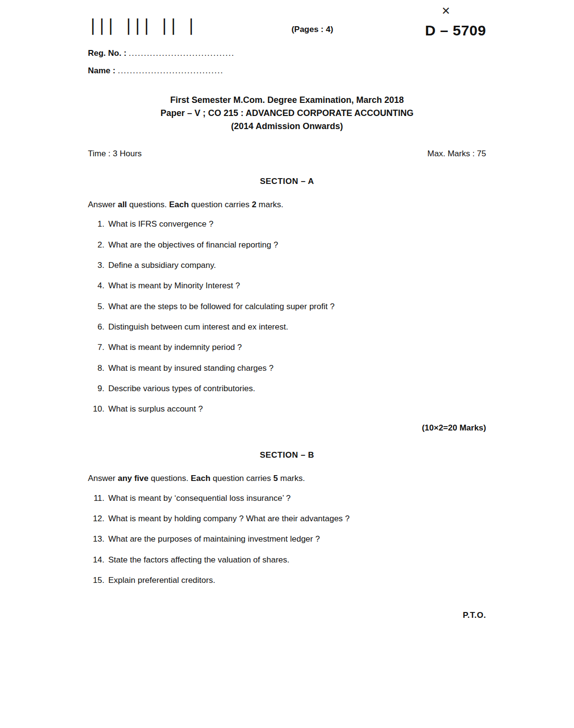✕
||| ||| || | ||| || ||| | || || ||| | ||
(Pages : 4)
D – 5709
Reg. No. : ...................................
Name : ...................................
First Semester M.Com. Degree Examination, March 2018
Paper – V ; CO 215 : ADVANCED CORPORATE ACCOUNTING
(2014 Admission Onwards)
Time : 3 Hours Max. Marks : 75
SECTION – A
Answer all questions. Each question carries 2 marks.
1. What is IFRS convergence ?
2. What are the objectives of financial reporting ?
3. Define a subsidiary company.
4. What is meant by Minority Interest ?
5. What are the steps to be followed for calculating super profit ?
6. Distinguish between cum interest and ex interest.
7. What is meant by indemnity period ?
8. What is meant by insured standing charges ?
9. Describe various types of contributories.
10. What is surplus account ?
(10×2=20 Marks)
SECTION – B
Answer any five questions. Each question carries 5 marks.
11. What is meant by ‘consequential loss insurance’ ?
12. What is meant by holding company ? What are their advantages ?
13. What are the purposes of maintaining investment ledger ?
14. State the factors affecting the valuation of shares.
15. Explain preferential creditors.
P.T.O.